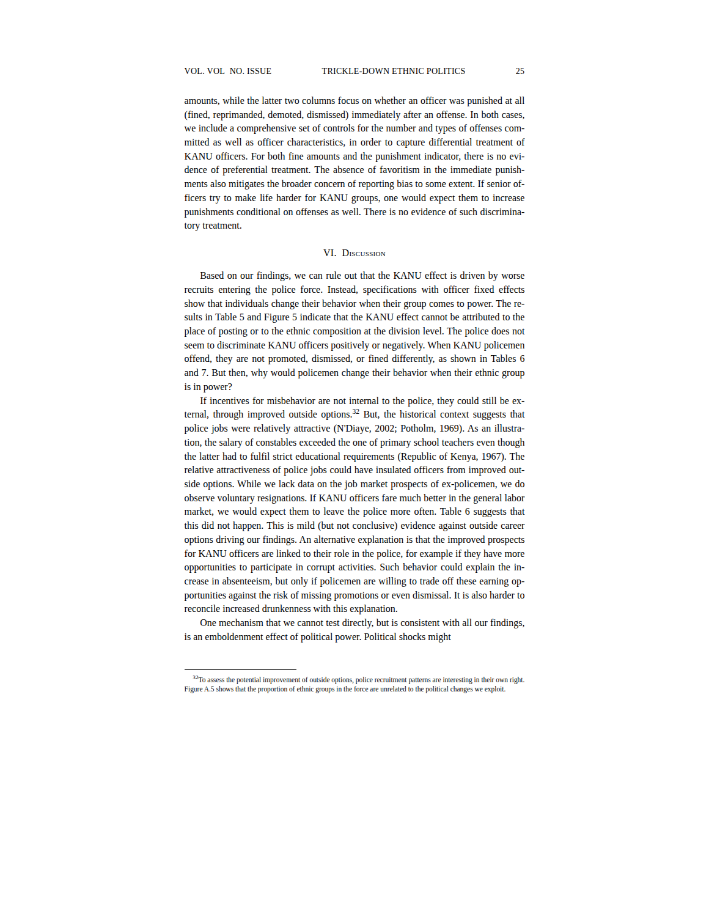VOL. VOL NO. ISSUE TRICKLE-DOWN ETHNIC POLITICS 25
amounts, while the latter two columns focus on whether an officer was punished at all (fined, reprimanded, demoted, dismissed) immediately after an offense. In both cases, we include a comprehensive set of controls for the number and types of offenses committed as well as officer characteristics, in order to capture differential treatment of KANU officers. For both fine amounts and the punishment indicator, there is no evidence of preferential treatment. The absence of favoritism in the immediate punishments also mitigates the broader concern of reporting bias to some extent. If senior officers try to make life harder for KANU groups, one would expect them to increase punishments conditional on offenses as well. There is no evidence of such discriminatory treatment.
VI. Discussion
Based on our findings, we can rule out that the KANU effect is driven by worse recruits entering the police force. Instead, specifications with officer fixed effects show that individuals change their behavior when their group comes to power. The results in Table 5 and Figure 5 indicate that the KANU effect cannot be attributed to the place of posting or to the ethnic composition at the division level. The police does not seem to discriminate KANU officers positively or negatively. When KANU policemen offend, they are not promoted, dismissed, or fined differently, as shown in Tables 6 and 7. But then, why would policemen change their behavior when their ethnic group is in power?
If incentives for misbehavior are not internal to the police, they could still be external, through improved outside options.32 But, the historical context suggests that police jobs were relatively attractive (N'Diaye, 2002; Potholm, 1969). As an illustration, the salary of constables exceeded the one of primary school teachers even though the latter had to fulfil strict educational requirements (Republic of Kenya, 1967). The relative attractiveness of police jobs could have insulated officers from improved outside options. While we lack data on the job market prospects of ex-policemen, we do observe voluntary resignations. If KANU officers fare much better in the general labor market, we would expect them to leave the police more often. Table 6 suggests that this did not happen. This is mild (but not conclusive) evidence against outside career options driving our findings. An alternative explanation is that the improved prospects for KANU officers are linked to their role in the police, for example if they have more opportunities to participate in corrupt activities. Such behavior could explain the increase in absenteeism, but only if policemen are willing to trade off these earning opportunities against the risk of missing promotions or even dismissal. It is also harder to reconcile increased drunkenness with this explanation.
One mechanism that we cannot test directly, but is consistent with all our findings, is an emboldenment effect of political power. Political shocks might
32To assess the potential improvement of outside options, police recruitment patterns are interesting in their own right. Figure A.5 shows that the proportion of ethnic groups in the force are unrelated to the political changes we exploit.